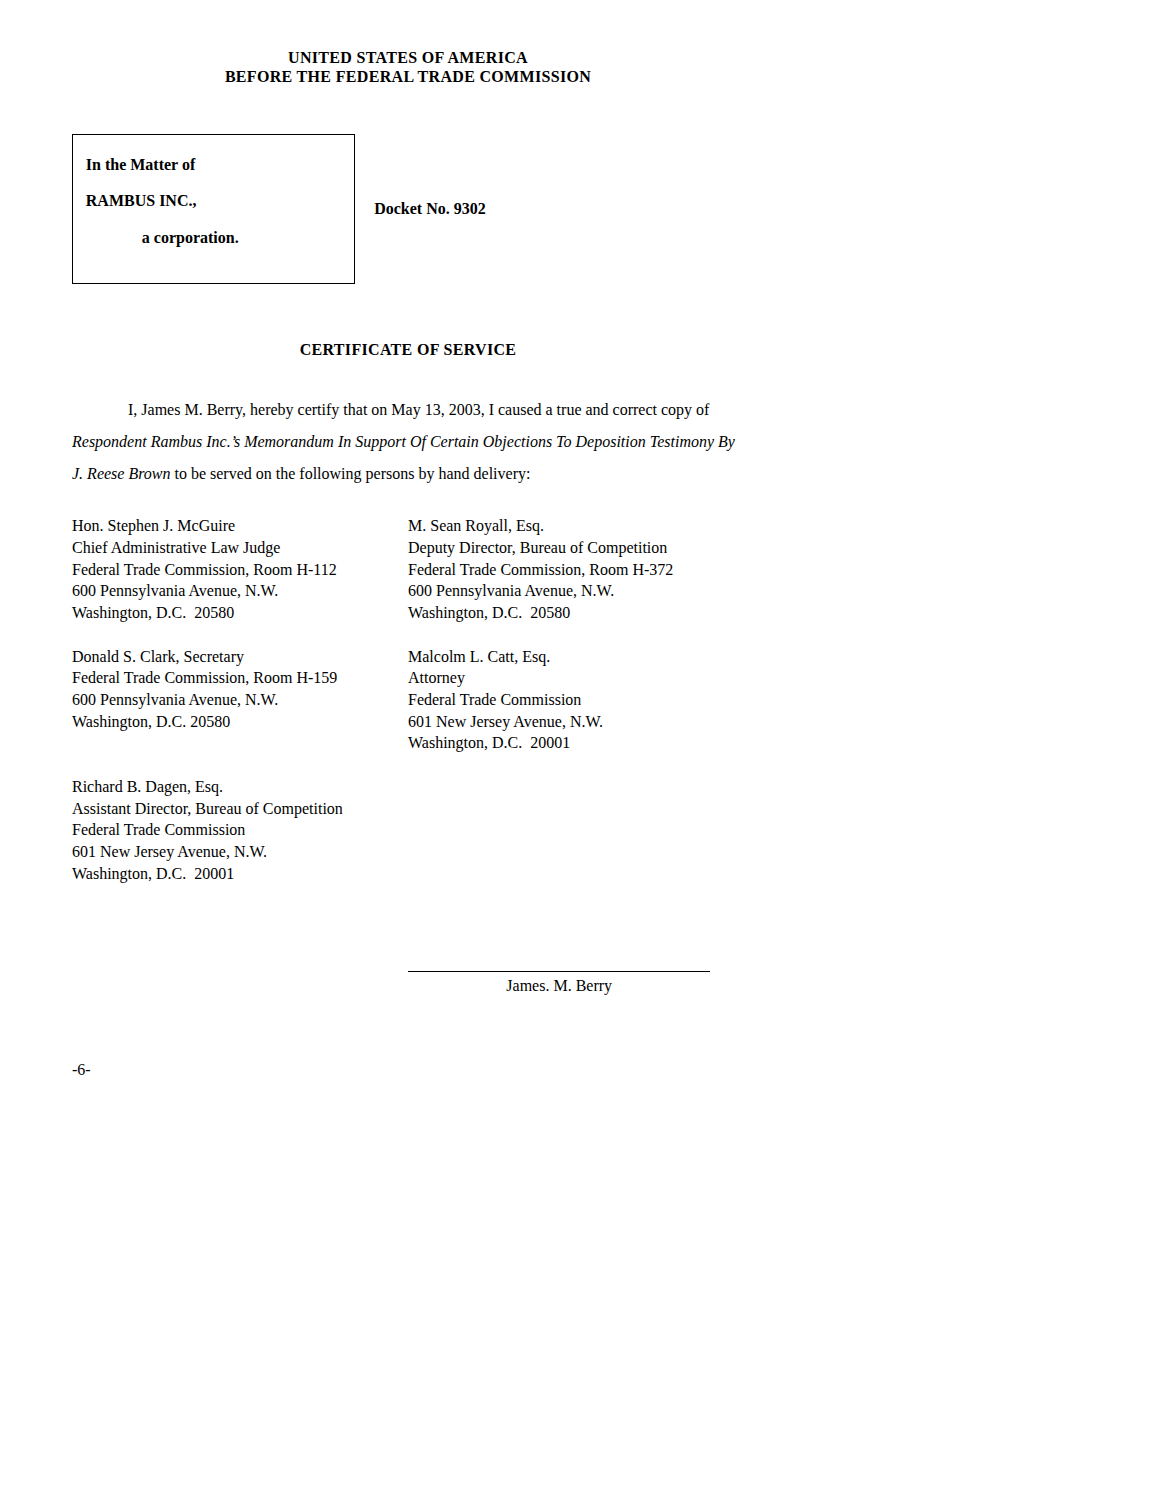UNITED STATES OF AMERICA
BEFORE THE FEDERAL TRADE COMMISSION
| In the Matter of RAMBUS INC., a corporation. | Docket No. 9302 |
CERTIFICATE OF SERVICE
I, James M. Berry, hereby certify that on May 13, 2003, I caused a true and correct copy of Respondent Rambus Inc.’s Memorandum In Support Of Certain Objections To Deposition Testimony By J. Reese Brown to be served on the following persons by hand delivery:
| Hon. Stephen J. McGuire Chief Administrative Law Judge Federal Trade Commission, Room H-112 600 Pennsylvania Avenue, N.W. Washington, D.C. 20580 | M. Sean Royall, Esq. Deputy Director, Bureau of Competition Federal Trade Commission, Room H-372 600 Pennsylvania Avenue, N.W. Washington, D.C. 20580 |
| Donald S. Clark, Secretary Federal Trade Commission, Room H-159 600 Pennsylvania Avenue, N.W. Washington, D.C. 20580 | Malcolm L. Catt, Esq. Attorney Federal Trade Commission 601 New Jersey Avenue, N.W. Washington, D.C. 20001 |
| Richard B. Dagen, Esq. Assistant Director, Bureau of Competition Federal Trade Commission 601 New Jersey Avenue, N.W. Washington, D.C. 20001 | |
James. M. Berry
-6-